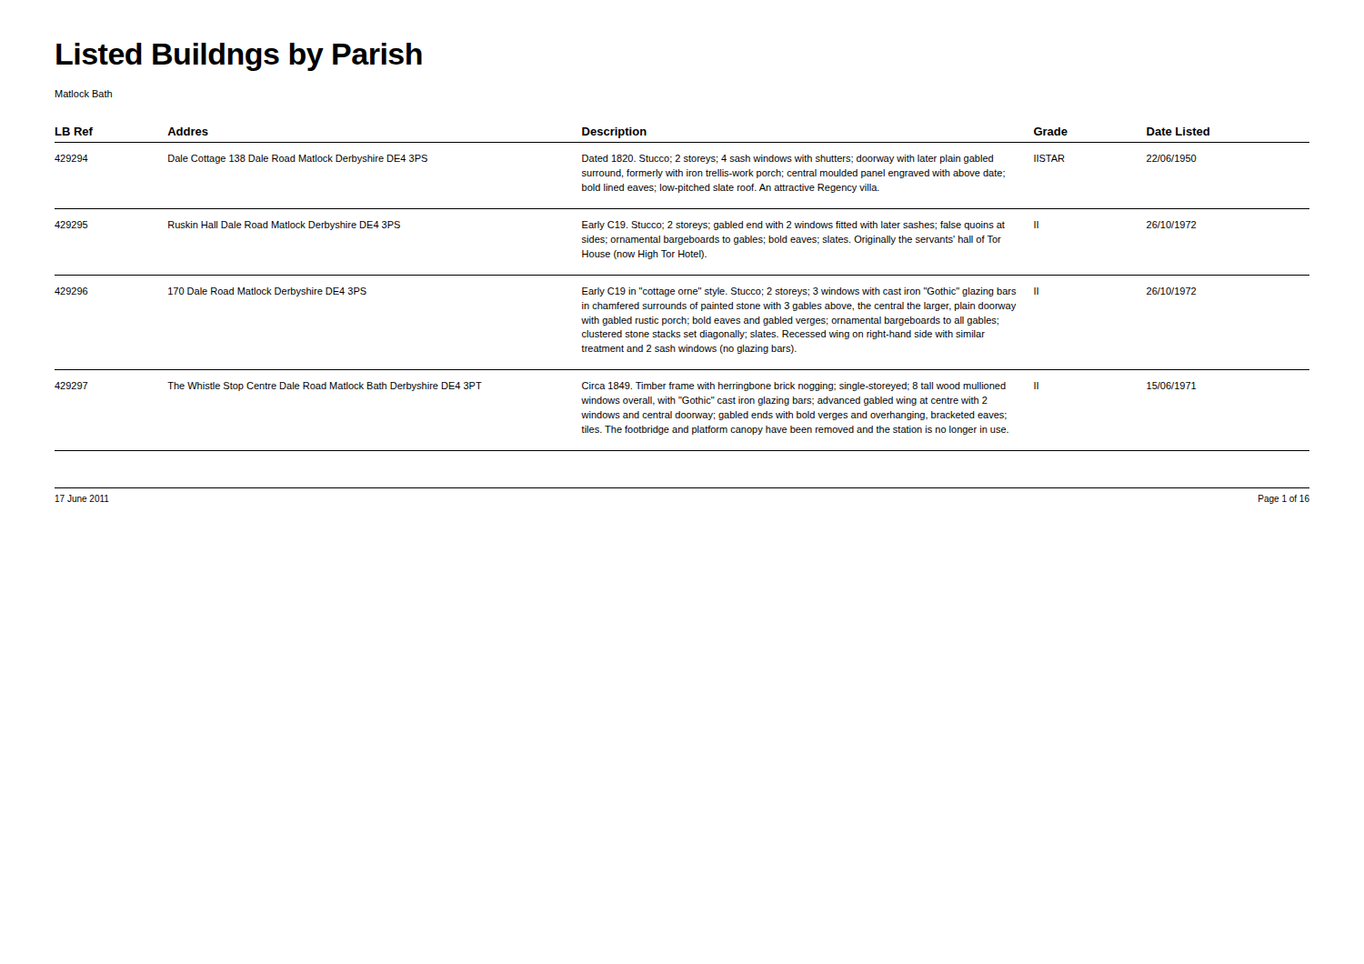Listed Buildngs by Parish
Matlock Bath
| LB Ref | Addres | Description | Grade | Date Listed |
| --- | --- | --- | --- | --- |
| 429294 | Dale Cottage 138 Dale Road Matlock Derbyshire DE4 3PS | Dated 1820. Stucco; 2 storeys; 4 sash windows with shutters; doorway with later plain gabled surround, formerly with iron trellis-work porch; central moulded panel engraved with above date; bold lined eaves; low-pitched slate roof. An attractive Regency villa. | IISTAR | 22/06/1950 |
| 429295 | Ruskin Hall Dale Road Matlock Derbyshire DE4 3PS | Early C19. Stucco; 2 storeys; gabled end with 2 windows fitted with later sashes; false quoins at sides; ornamental bargeboards to gables; bold eaves; slates. Originally the servants' hall of Tor House (now High Tor Hotel). | II | 26/10/1972 |
| 429296 | 170 Dale Road Matlock Derbyshire DE4 3PS | Early C19 in "cottage orne" style. Stucco; 2 storeys; 3 windows with cast iron "Gothic" glazing bars in chamfered surrounds of painted stone with 3 gables above, the central the larger, plain doorway with gabled rustic porch; bold eaves and gabled verges; ornamental bargeboards to all gables; clustered stone stacks set diagonally; slates. Recessed wing on right-hand side with similar treatment and 2 sash windows (no glazing bars). | II | 26/10/1972 |
| 429297 | The Whistle Stop Centre Dale Road Matlock Bath Derbyshire DE4 3PT | Circa 1849. Timber frame with herringbone brick nogging; single-storeyed; 8 tall wood mullioned windows overall, with "Gothic" cast iron glazing bars; advanced gabled wing at centre with 2 windows and central doorway; gabled ends with bold verges and overhanging, bracketed eaves; tiles. The footbridge and platform canopy have been removed and the station is no longer in use. | II | 15/06/1971 |
17 June 2011 Page 1 of 16